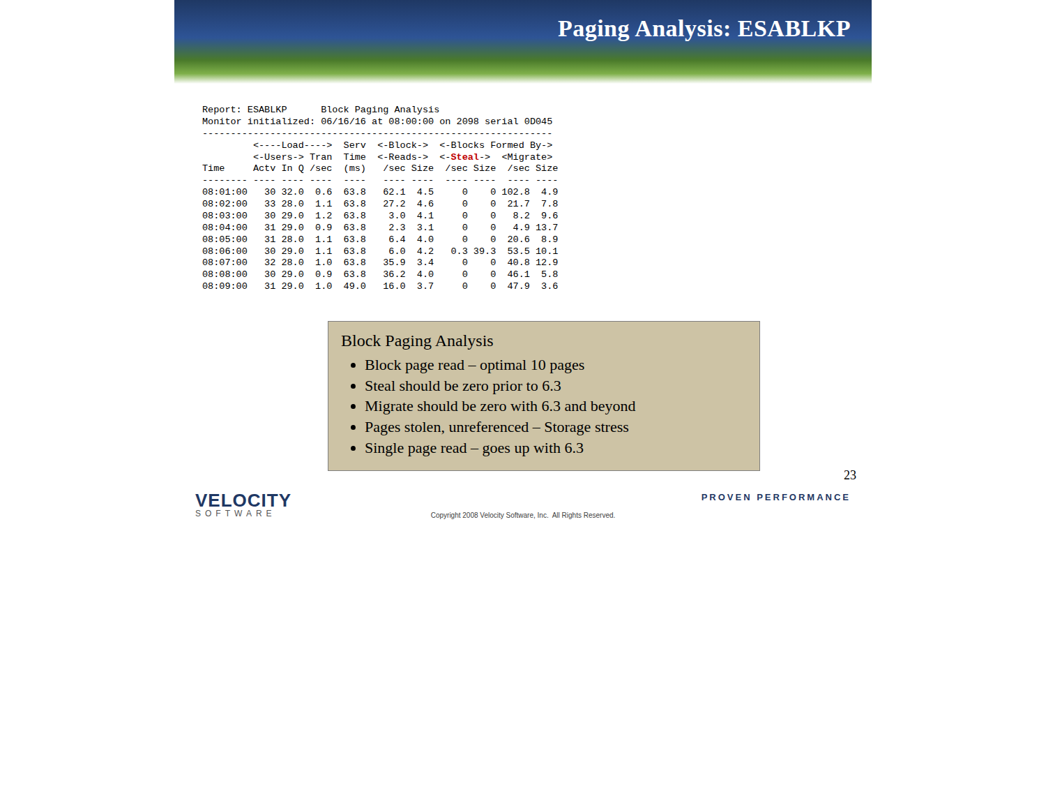Paging Analysis: ESABLKP
Report: ESABLKP      Block Paging Analysis
Monitor initialized: 06/16/16 at 08:00:00 on 2098 serial 0D045
--------------------------------------------------------------
         <----Load---->  Serv  <-Block->  <-Blocks Formed By->
         <-Users-> Tran  Time  <-Reads->  <-Steal->  <Migrate>
Time     Actv In Q /sec  (ms)   /sec Size  /sec Size  /sec Size
-------- ---- ---- ----  ----   ---- ----  ---- ----  ---- ----
08:01:00   30 32.0  0.6  63.8   62.1  4.5     0    0 102.8  4.9
08:02:00   33 28.0  1.1  63.8   27.2  4.6     0    0  21.7  7.8
08:03:00   30 29.0  1.2  63.8    3.0  4.1     0    0   8.2  9.6
08:04:00   31 29.0  0.9  63.8    2.3  3.1     0    0   4.9 13.7
08:05:00   31 28.0  1.1  63.8    6.4  4.0     0    0  20.6  8.9
08:06:00   30 29.0  1.1  63.8    6.0  4.2   0.3 39.3  53.5 10.1
08:07:00   32 28.0  1.0  63.8   35.9  3.4     0    0  40.8 12.9
08:08:00   30 29.0  0.9  63.8   36.2  4.0     0    0  46.1  5.8
08:09:00   31 29.0  1.0  49.0   16.0  3.7     0    0  47.9  3.6
Block Paging Analysis
Block page read – optimal 10 pages
Steal should be zero prior to 6.3
Migrate should be zero with 6.3 and beyond
Pages stolen, unreferenced – Storage stress
Single page read – goes up with 6.3
23
VELOCITY
SOFTWARE
PROVEN PERFORMANCE
Copyright 2008 Velocity Software, Inc. All Rights Reserved.